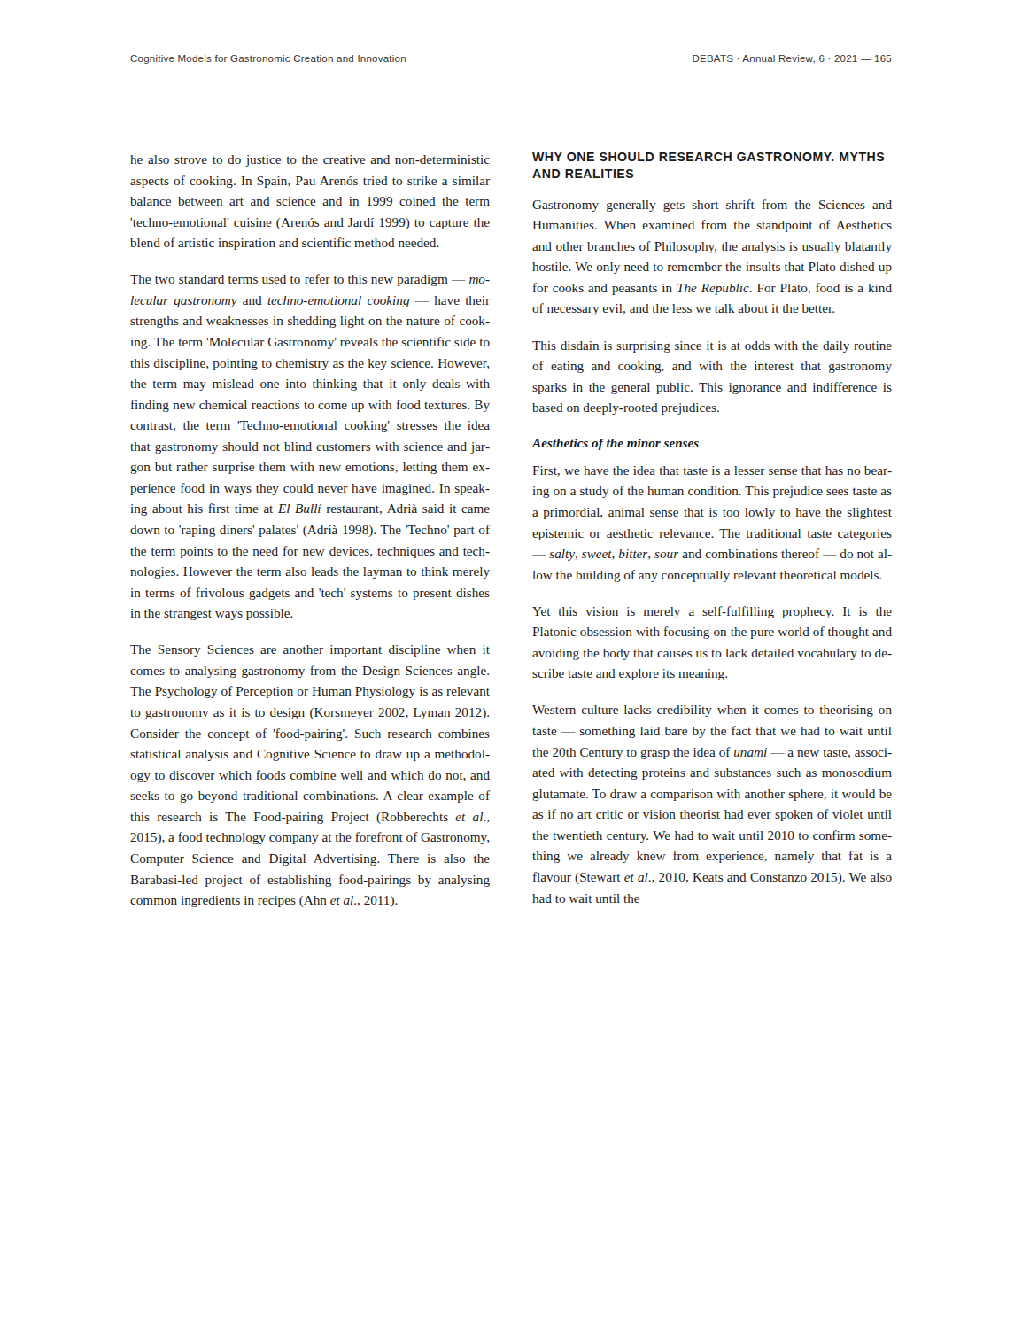Cognitive Models for Gastronomic Creation and Innovation
DEBATS · Annual Review, 6 · 2021 — 165
he also strove to do justice to the creative and non-deterministic aspects of cooking. In Spain, Pau Arenós tried to strike a similar balance between art and science and in 1999 coined the term 'techno-emotional' cuisine (Arenós and Jardí 1999) to capture the blend of artistic inspiration and scientific method needed.
The two standard terms used to refer to this new paradigm — molecular gastronomy and techno-emotional cooking — have their strengths and weaknesses in shedding light on the nature of cooking. The term 'Molecular Gastronomy' reveals the scientific side to this discipline, pointing to chemistry as the key science. However, the term may mislead one into thinking that it only deals with finding new chemical reactions to come up with food textures. By contrast, the term 'Techno-emotional cooking' stresses the idea that gastronomy should not blind customers with science and jargon but rather surprise them with new emotions, letting them experience food in ways they could never have imagined. In speaking about his first time at El Bullí restaurant, Adrià said it came down to 'raping diners' palates' (Adrià 1998). The 'Techno' part of the term points to the need for new devices, techniques and technologies. However the term also leads the layman to think merely in terms of frivolous gadgets and 'tech' systems to present dishes in the strangest ways possible.
The Sensory Sciences are another important discipline when it comes to analysing gastronomy from the Design Sciences angle. The Psychology of Perception or Human Physiology is as relevant to gastronomy as it is to design (Korsmeyer 2002, Lyman 2012). Consider the concept of 'food-pairing'. Such research combines statistical analysis and Cognitive Science to draw up a methodology to discover which foods combine well and which do not, and seeks to go beyond traditional combinations. A clear example of this research is The Food-pairing Project (Robberechts et al., 2015), a food technology company at the forefront of Gastronomy, Computer Science and Digital Advertising. There is also the Barabasi-led project of establishing food-pairings by analysing common ingredients in recipes (Ahn et al., 2011).
Why one should research gastronomy. Myths and realities
Gastronomy generally gets short shrift from the Sciences and Humanities. When examined from the standpoint of Aesthetics and other branches of Philosophy, the analysis is usually blatantly hostile. We only need to remember the insults that Plato dished up for cooks and peasants in The Republic. For Plato, food is a kind of necessary evil, and the less we talk about it the better.
This disdain is surprising since it is at odds with the daily routine of eating and cooking, and with the interest that gastronomy sparks in the general public. This ignorance and indifference is based on deeply-rooted prejudices.
Aesthetics of the minor senses
First, we have the idea that taste is a lesser sense that has no bearing on a study of the human condition. This prejudice sees taste as a primordial, animal sense that is too lowly to have the slightest epistemic or aesthetic relevance. The traditional taste categories — salty, sweet, bitter, sour and combinations thereof — do not allow the building of any conceptually relevant theoretical models.
Yet this vision is merely a self-fulfilling prophecy. It is the Platonic obsession with focusing on the pure world of thought and avoiding the body that causes us to lack detailed vocabulary to describe taste and explore its meaning.
Western culture lacks credibility when it comes to theorising on taste — something laid bare by the fact that we had to wait until the 20th Century to grasp the idea of unami — a new taste, associated with detecting proteins and substances such as monosodium glutamate. To draw a comparison with another sphere, it would be as if no art critic or vision theorist had ever spoken of violet until the twentieth century. We had to wait until 2010 to confirm something we already knew from experience, namely that fat is a flavour (Stewart et al., 2010, Keats and Constanzo 2015). We also had to wait until the